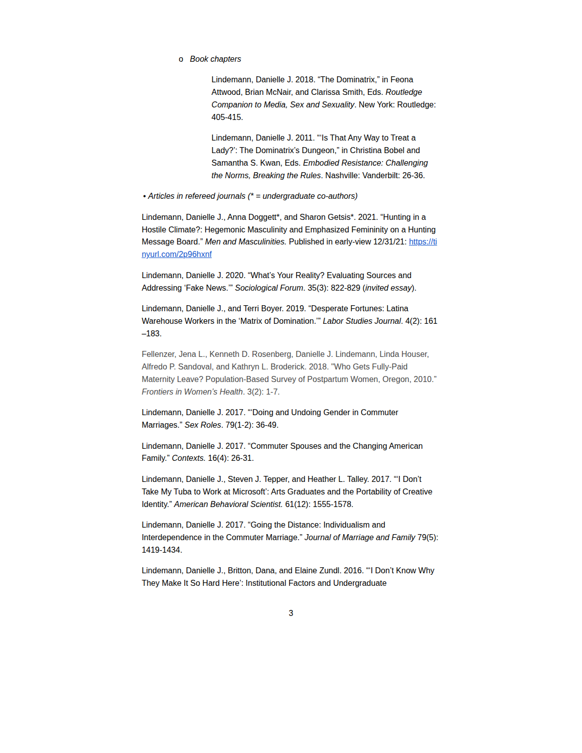o Book chapters
Lindemann, Danielle J. 2018. “The Dominatrix,” in Feona Attwood, Brian McNair, and Clarissa Smith, Eds. Routledge Companion to Media, Sex and Sexuality. New York: Routledge: 405-415.
Lindemann, Danielle J. 2011. “‘Is That Any Way to Treat a Lady?’: The Dominatrix’s Dungeon,” in Christina Bobel and Samantha S. Kwan, Eds. Embodied Resistance: Challenging the Norms, Breaking the Rules. Nashville: Vanderbilt: 26-36.
• Articles in refereed journals (* = undergraduate co-authors)
Lindemann, Danielle J., Anna Doggett*, and Sharon Getsis*. 2021. “Hunting in a Hostile Climate?: Hegemonic Masculinity and Emphasized Femininity on a Hunting Message Board.” Men and Masculinities. Published in early-view 12/31/21: https://tinyurl.com/2p96hxnf
Lindemann, Danielle J. 2020. “What’s Your Reality? Evaluating Sources and Addressing ‘Fake News.’” Sociological Forum. 35(3): 822-829 (invited essay).
Lindemann, Danielle J., and Terri Boyer. 2019. “Desperate Fortunes: Latina Warehouse Workers in the ‘Matrix of Domination.’” Labor Studies Journal. 4(2): 161 –183.
Fellenzer, Jena L., Kenneth D. Rosenberg, Danielle J. Lindemann, Linda Houser, Alfredo P. Sandoval, and Kathryn L. Broderick. 2018. "Who Gets Fully-Paid Maternity Leave? Population-Based Survey of Postpartum Women, Oregon, 2010.” Frontiers in Women’s Health. 3(2): 1-7.
Lindemann, Danielle J. 2017. “‘Doing and Undoing Gender in Commuter Marriages.” Sex Roles. 79(1-2): 36-49.
Lindemann, Danielle J. 2017. “Commuter Spouses and the Changing American Family.” Contexts. 16(4): 26-31.
Lindemann, Danielle J., Steven J. Tepper, and Heather L. Talley. 2017. “‘I Don’t Take My Tuba to Work at Microsoft’: Arts Graduates and the Portability of Creative Identity.” American Behavioral Scientist. 61(12): 1555-1578.
Lindemann, Danielle J. 2017. “Going the Distance: Individualism and Interdependence in the Commuter Marriage.” Journal of Marriage and Family 79(5): 1419-1434.
Lindemann, Danielle J., Britton, Dana, and Elaine Zundl. 2016. “‘I Don’t Know Why They Make It So Hard Here’: Institutional Factors and Undergraduate
3